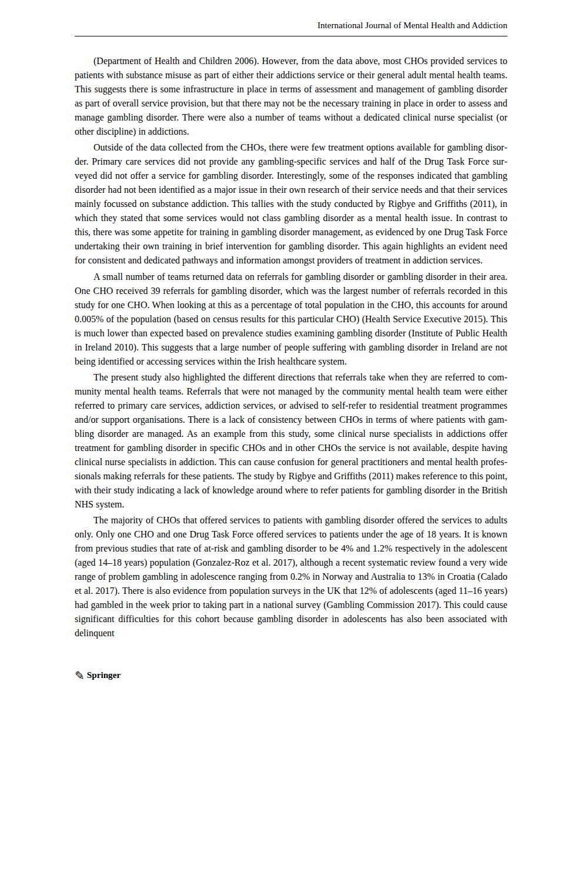International Journal of Mental Health and Addiction
(Department of Health and Children 2006). However, from the data above, most CHOs provided services to patients with substance misuse as part of either their addictions service or their general adult mental health teams. This suggests there is some infrastructure in place in terms of assessment and management of gambling disorder as part of overall service provision, but that there may not be the necessary training in place in order to assess and manage gambling disorder. There were also a number of teams without a dedicated clinical nurse specialist (or other discipline) in addictions.
Outside of the data collected from the CHOs, there were few treatment options available for gambling disorder. Primary care services did not provide any gambling-specific services and half of the Drug Task Force surveyed did not offer a service for gambling disorder. Interestingly, some of the responses indicated that gambling disorder had not been identified as a major issue in their own research of their service needs and that their services mainly focussed on substance addiction. This tallies with the study conducted by Rigbye and Griffiths (2011), in which they stated that some services would not class gambling disorder as a mental health issue. In contrast to this, there was some appetite for training in gambling disorder management, as evidenced by one Drug Task Force undertaking their own training in brief intervention for gambling disorder. This again highlights an evident need for consistent and dedicated pathways and information amongst providers of treatment in addiction services.
A small number of teams returned data on referrals for gambling disorder or gambling disorder in their area. One CHO received 39 referrals for gambling disorder, which was the largest number of referrals recorded in this study for one CHO. When looking at this as a percentage of total population in the CHO, this accounts for around 0.005% of the population (based on census results for this particular CHO) (Health Service Executive 2015). This is much lower than expected based on prevalence studies examining gambling disorder (Institute of Public Health in Ireland 2010). This suggests that a large number of people suffering with gambling disorder in Ireland are not being identified or accessing services within the Irish healthcare system.
The present study also highlighted the different directions that referrals take when they are referred to community mental health teams. Referrals that were not managed by the community mental health team were either referred to primary care services, addiction services, or advised to self-refer to residential treatment programmes and/or support organisations. There is a lack of consistency between CHOs in terms of where patients with gambling disorder are managed. As an example from this study, some clinical nurse specialists in addictions offer treatment for gambling disorder in specific CHOs and in other CHOs the service is not available, despite having clinical nurse specialists in addiction. This can cause confusion for general practitioners and mental health professionals making referrals for these patients. The study by Rigbye and Griffiths (2011) makes reference to this point, with their study indicating a lack of knowledge around where to refer patients for gambling disorder in the British NHS system.
The majority of CHOs that offered services to patients with gambling disorder offered the services to adults only. Only one CHO and one Drug Task Force offered services to patients under the age of 18 years. It is known from previous studies that rate of at-risk and gambling disorder to be 4% and 1.2% respectively in the adolescent (aged 14–18 years) population (Gonzalez-Roz et al. 2017), although a recent systematic review found a very wide range of problem gambling in adolescence ranging from 0.2% in Norway and Australia to 13% in Croatia (Calado et al. 2017). There is also evidence from population surveys in the UK that 12% of adolescents (aged 11–16 years) had gambled in the week prior to taking part in a national survey (Gambling Commission 2017). This could cause significant difficulties for this cohort because gambling disorder in adolescents has also been associated with delinquent
✎ Springer